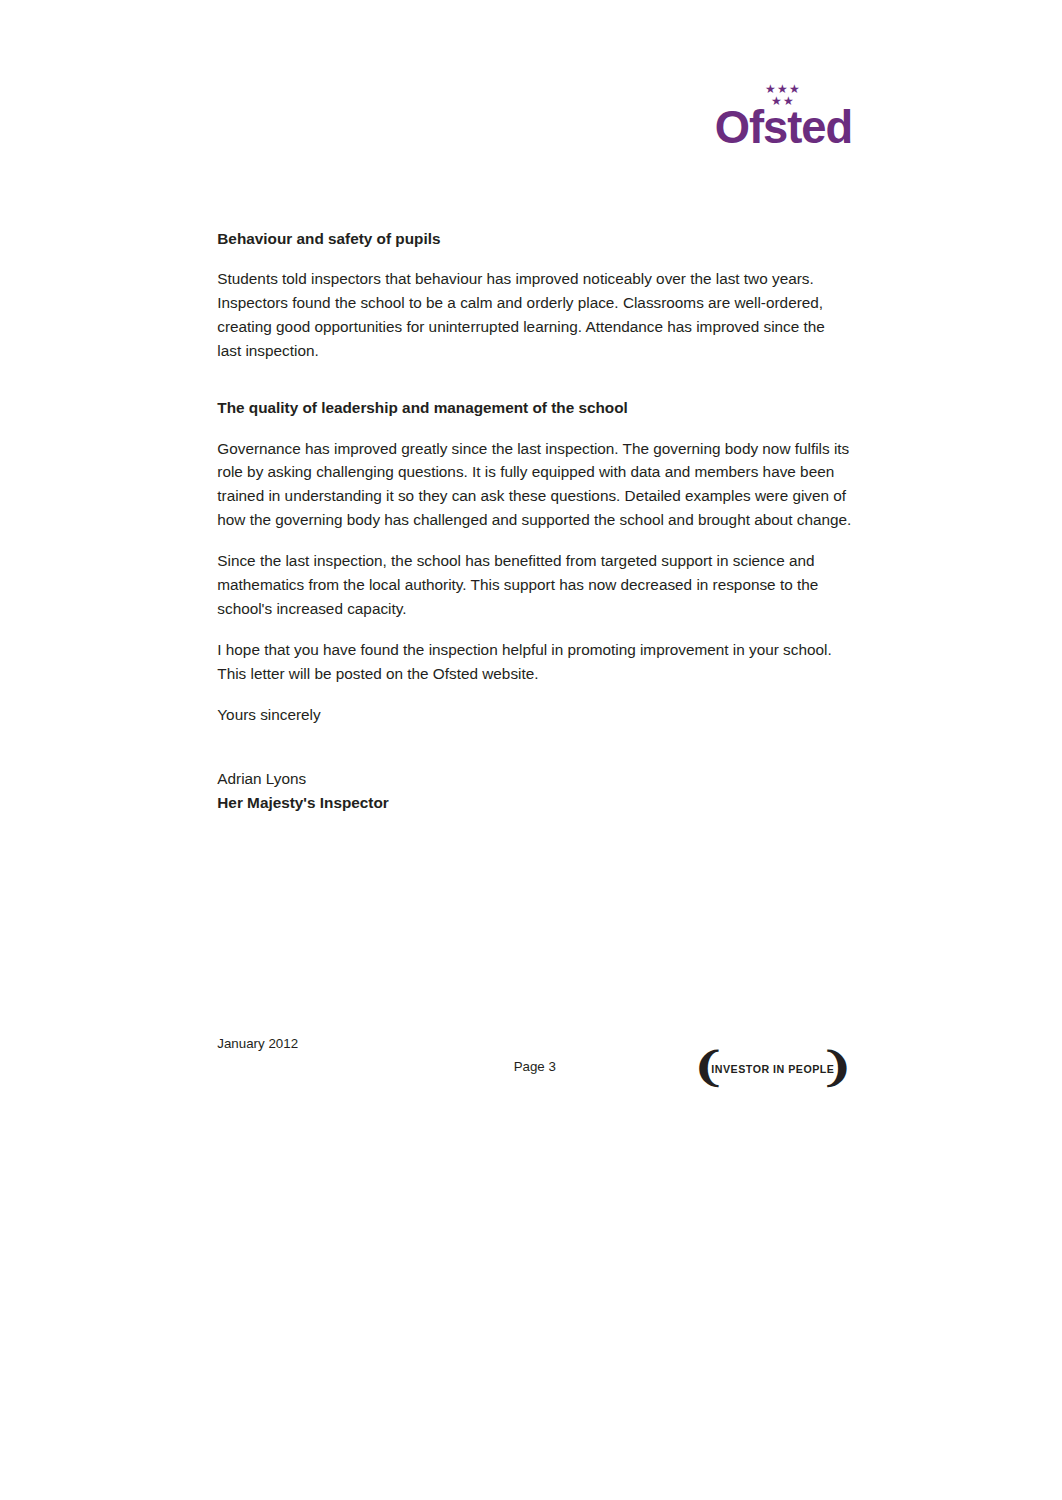★★★
★★
Ofsted
Behaviour and safety of pupils
Students told inspectors that behaviour has improved noticeably over the last two years. Inspectors found the school to be a calm and orderly place. Classrooms are well-ordered, creating good opportunities for uninterrupted learning. Attendance has improved since the last inspection.
The quality of leadership and management of the school
Governance has improved greatly since the last inspection. The governing body now fulfils its role by asking challenging questions. It is fully equipped with data and members have been trained in understanding it so they can ask these questions. Detailed examples were given of how the governing body has challenged and supported the school and brought about change.
Since the last inspection, the school has benefitted from targeted support in science and mathematics from the local authority. This support has now decreased in response to the school's increased capacity.
I hope that you have found the inspection helpful in promoting improvement in your school. This letter will be posted on the Ofsted website.
Yours sincerely
Adrian Lyons
Her Majesty's Inspector
January 2012
Page 3
INVESTOR IN PEOPLE